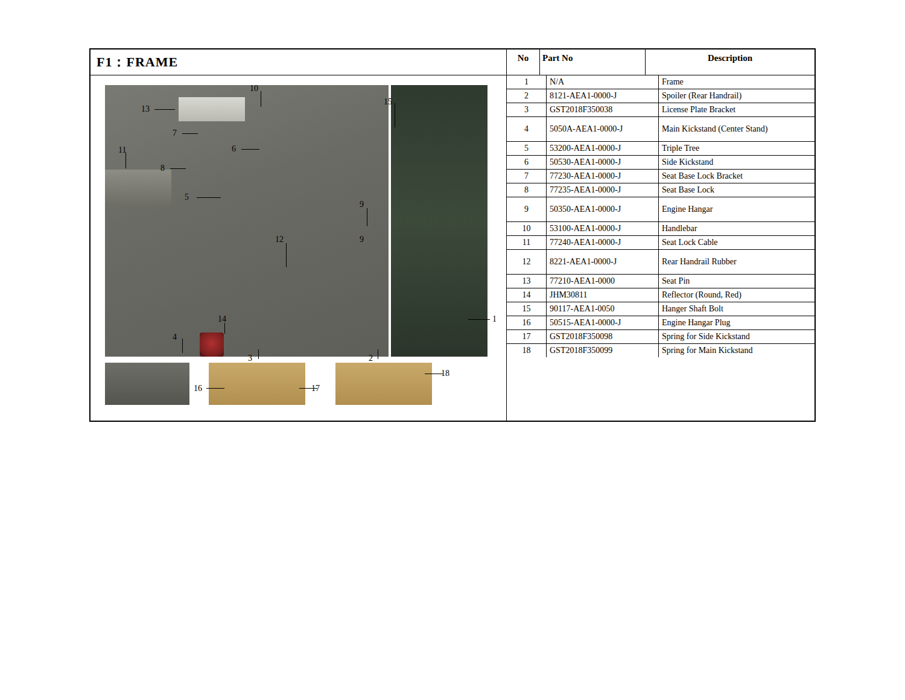F1：FRAME
No
Part No
Description
10
13
15
7
11
6
8
5
9
12
9
14
4
1
3
2
16
17
18
| 1 | N/A | Frame |
| 2 | 8121-AEA1-0000-J | Spoiler (Rear Handrail) |
| 3 | GST2018F350038 | License Plate Bracket |
| 4 | 5050A-AEA1-0000-J | Main Kickstand (Center Stand) |
| 5 | 53200-AEA1-0000-J | Triple Tree |
| 6 | 50530-AEA1-0000-J | Side Kickstand |
| 7 | 77230-AEA1-0000-J | Seat Base Lock Bracket |
| 8 | 77235-AEA1-0000-J | Seat Base Lock |
| 9 | 50350-AEA1-0000-J | Engine Hangar |
| 10 | 53100-AEA1-0000-J | Handlebar |
| 11 | 77240-AEA1-0000-J | Seat Lock Cable |
| 12 | 8221-AEA1-0000-J | Rear Handrail Rubber |
| 13 | 77210-AEA1-0000 | Seat Pin |
| 14 | JHM30811 | Reflector (Round, Red) |
| 15 | 90117-AEA1-0050 | Hanger Shaft Bolt |
| 16 | 50515-AEA1-0000-J | Engine Hangar Plug |
| 17 | GST2018F350098 | Spring for Side Kickstand |
| 18 | GST2018F350099 | Spring for Main Kickstand |